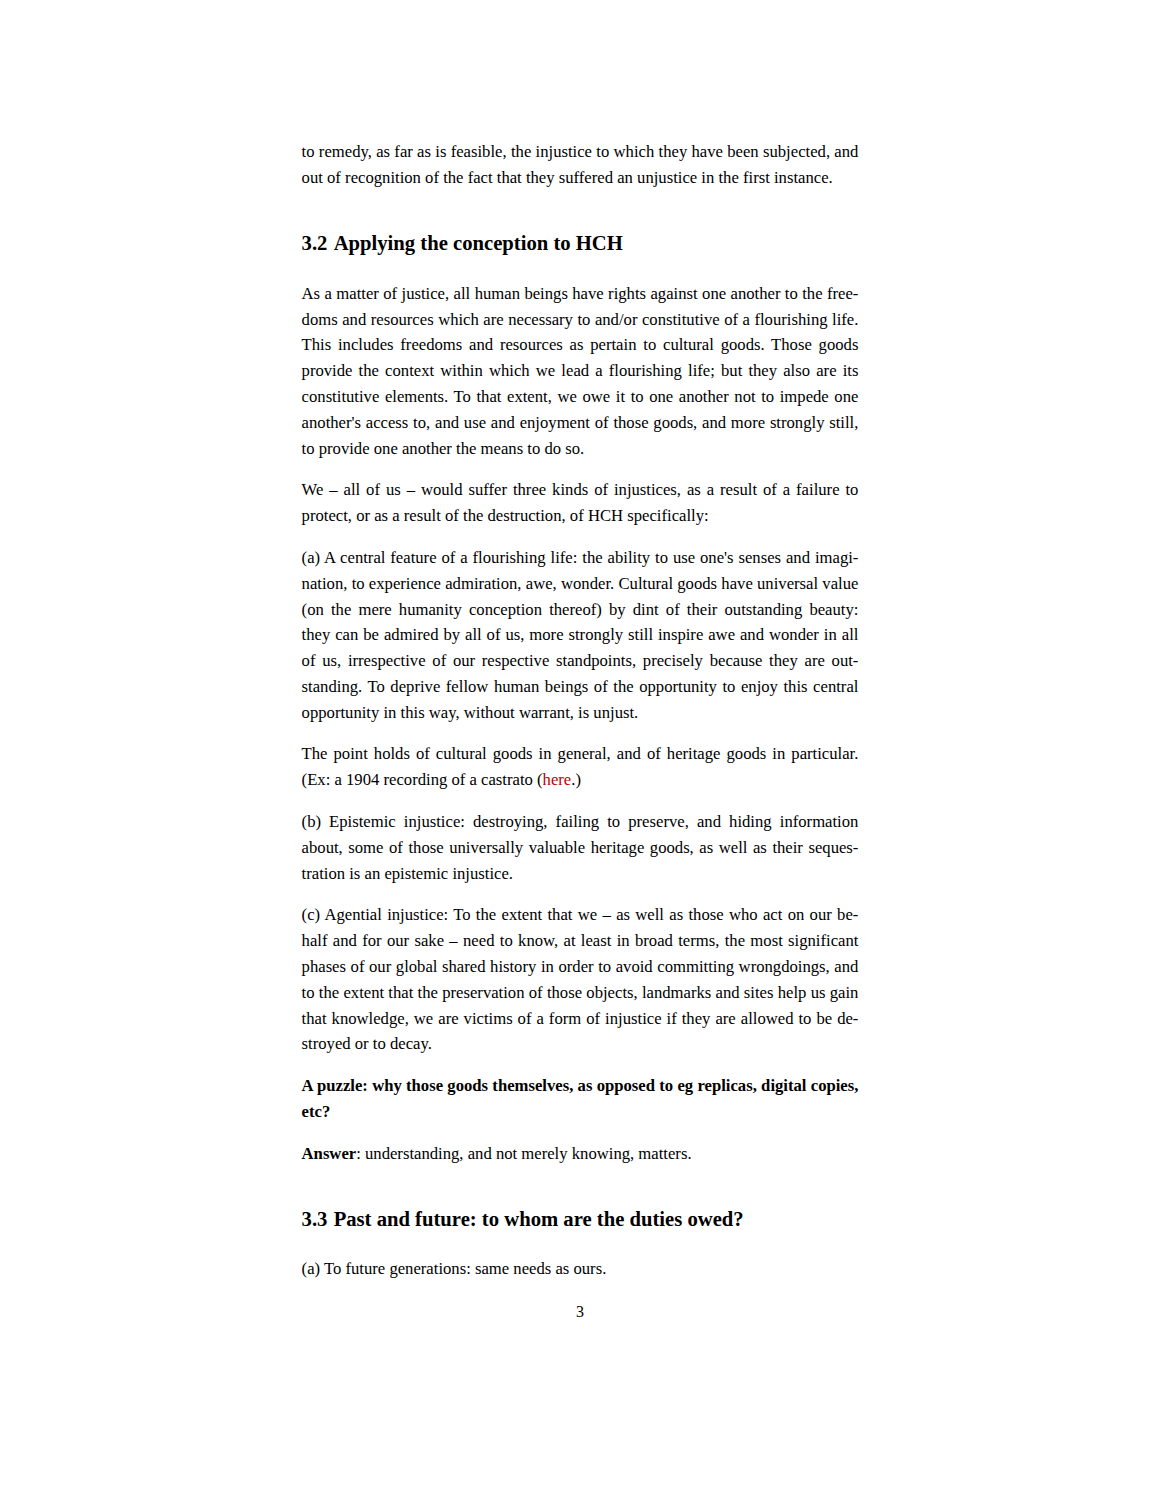to remedy, as far as is feasible, the injustice to which they have been subjected, and out of recognition of the fact that they suffered an unjustice in the first instance.
3.2 Applying the conception to HCH
As a matter of justice, all human beings have rights against one another to the freedoms and resources which are necessary to and/or constitutive of a flourishing life. This includes freedoms and resources as pertain to cultural goods. Those goods provide the context within which we lead a flourishing life; but they also are its constitutive elements. To that extent, we owe it to one another not to impede one another's access to, and use and enjoyment of those goods, and more strongly still, to provide one another the means to do so.
We – all of us – would suffer three kinds of injustices, as a result of a failure to protect, or as a result of the destruction, of HCH specifically:
(a) A central feature of a flourishing life: the ability to use one's senses and imagination, to experience admiration, awe, wonder. Cultural goods have universal value (on the mere humanity conception thereof) by dint of their outstanding beauty: they can be admired by all of us, more strongly still inspire awe and wonder in all of us, irrespective of our respective standpoints, precisely because they are outstanding. To deprive fellow human beings of the opportunity to enjoy this central opportunity in this way, without warrant, is unjust.
The point holds of cultural goods in general, and of heritage goods in particular. (Ex: a 1904 recording of a castrato (here.)
(b) Epistemic injustice: destroying, failing to preserve, and hiding information about, some of those universally valuable heritage goods, as well as their sequestration is an epistemic injustice.
(c) Agential injustice: To the extent that we – as well as those who act on our behalf and for our sake – need to know, at least in broad terms, the most significant phases of our global shared history in order to avoid committing wrongdoings, and to the extent that the preservation of those objects, landmarks and sites help us gain that knowledge, we are victims of a form of injustice if they are allowed to be destroyed or to decay.
A puzzle: why those goods themselves, as opposed to eg replicas, digital copies, etc?
Answer: understanding, and not merely knowing, matters.
3.3 Past and future: to whom are the duties owed?
(a) To future generations: same needs as ours.
3